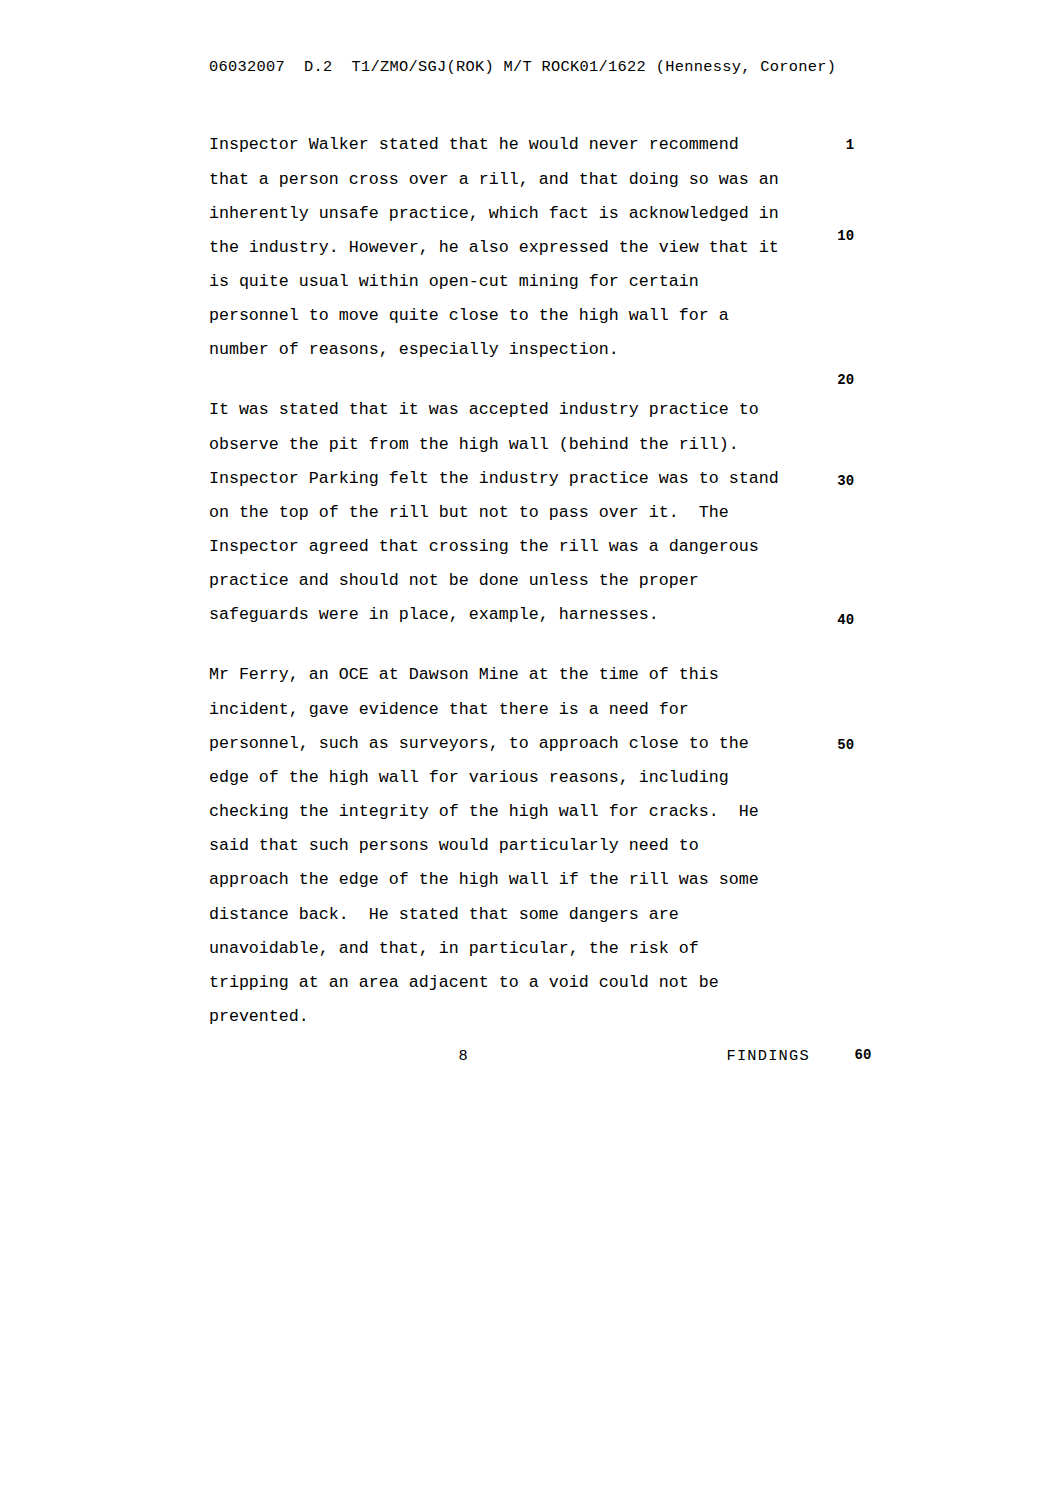06032007 D.2 T1/ZMO/SGJ(ROK) M/T ROCK01/1622 (Hennessy, Coroner)
1 10 20 30 40 50
Inspector Walker stated that he would never recommend that a person cross over a rill, and that doing so was an inherently unsafe practice, which fact is acknowledged in the industry. However, he also expressed the view that it is quite usual within open-cut mining for certain personnel to move quite close to the high wall for a number of reasons, especially inspection.
It was stated that it was accepted industry practice to observe the pit from the high wall (behind the rill). Inspector Parking felt the industry practice was to stand on the top of the rill but not to pass over it. The Inspector agreed that crossing the rill was a dangerous practice and should not be done unless the proper safeguards were in place, example, harnesses.
Mr Ferry, an OCE at Dawson Mine at the time of this incident, gave evidence that there is a need for personnel, such as surveyors, to approach close to the edge of the high wall for various reasons, including checking the integrity of the high wall for cracks. He said that such persons would particularly need to approach the edge of the high wall if the rill was some distance back. He stated that some dangers are unavoidable, and that, in particular, the risk of tripping at an area adjacent to a void could not be prevented.
8 FINDINGS 60